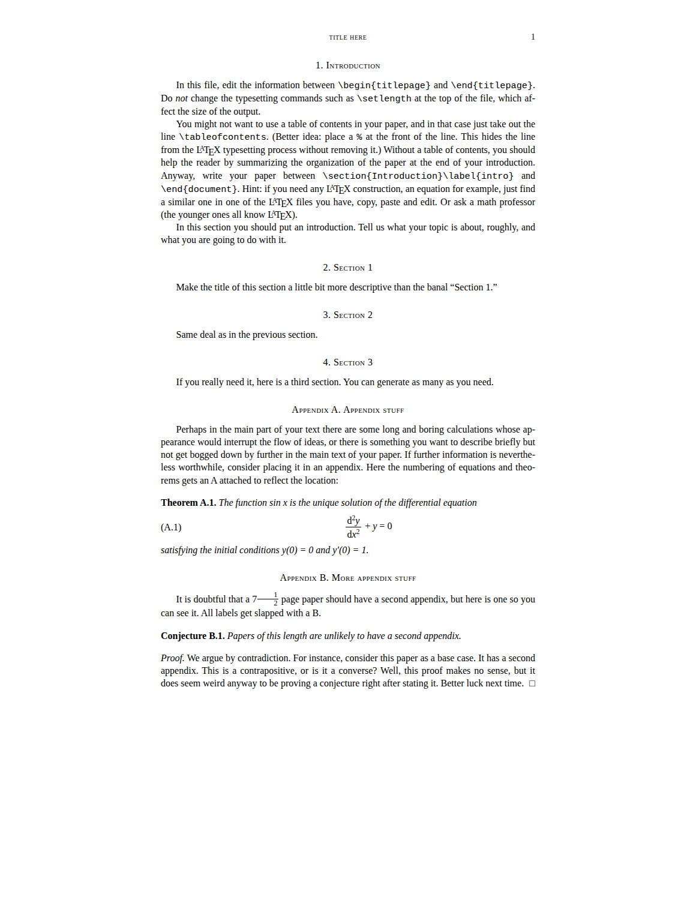title here 1
1. Introduction
In this file, edit the information between \begin{titlepage} and \end{titlepage}. Do not change the typesetting commands such as \setlength at the top of the file, which affect the size of the output.
You might not want to use a table of contents in your paper, and in that case just take out the line \tableofcontents. (Better idea: place a % at the front of the line. This hides the line from the LaTe X typesetting process without removing it.) Without a table of contents, you should help the reader by summarizing the organization of the paper at the end of your introduction. Anyway, write your paper between \section{Introduction}\label{intro} and \end{document}. Hint: if you need any LaTe X construction, an equation for example, just find a similar one in one of the LaTe X files you have, copy, paste and edit. Or ask a math professor (the younger ones all know LaTe X).
In this section you should put an introduction. Tell us what your topic is about, roughly, and what you are going to do with it.
2. Section 1
Make the title of this section a little bit more descriptive than the banal “Section 1.”
3. Section 2
Same deal as in the previous section.
4. Section 3
If you really need it, here is a third section. You can generate as many as you need.
Appendix A. Appendix stuff
Perhaps in the main part of your text there are some long and boring calculations whose appearance would interrupt the flow of ideas, or there is something you want to describe briefly but not get bogged down by further in the main text of your paper. If further information is nevertheless worthwhile, consider placing it in an appendix. Here the numbering of equations and theorems gets an A attached to reflect the location:
Theorem A.1. The function sin x is the unique solution of the differential equation
(A.1) d2y dx2 + y = 0
satisfying the initial conditions y(0) = 0 and y′(0) = 1.
Appendix B. More appendix stuff
It is doubtful that a 712 page paper should have a second appendix, but here is one so you can see it. All labels get slapped with a B.
Conjecture B.1. Papers of this length are unlikely to have a second appendix.
Proof. We argue by contradiction. For instance, consider this paper as a base case. It has a second appendix. This is a contrapositive, or is it a converse? Well, this proof makes no sense, but it does seem weird anyway to be proving a conjecture right after stating it. Better luck next time.□